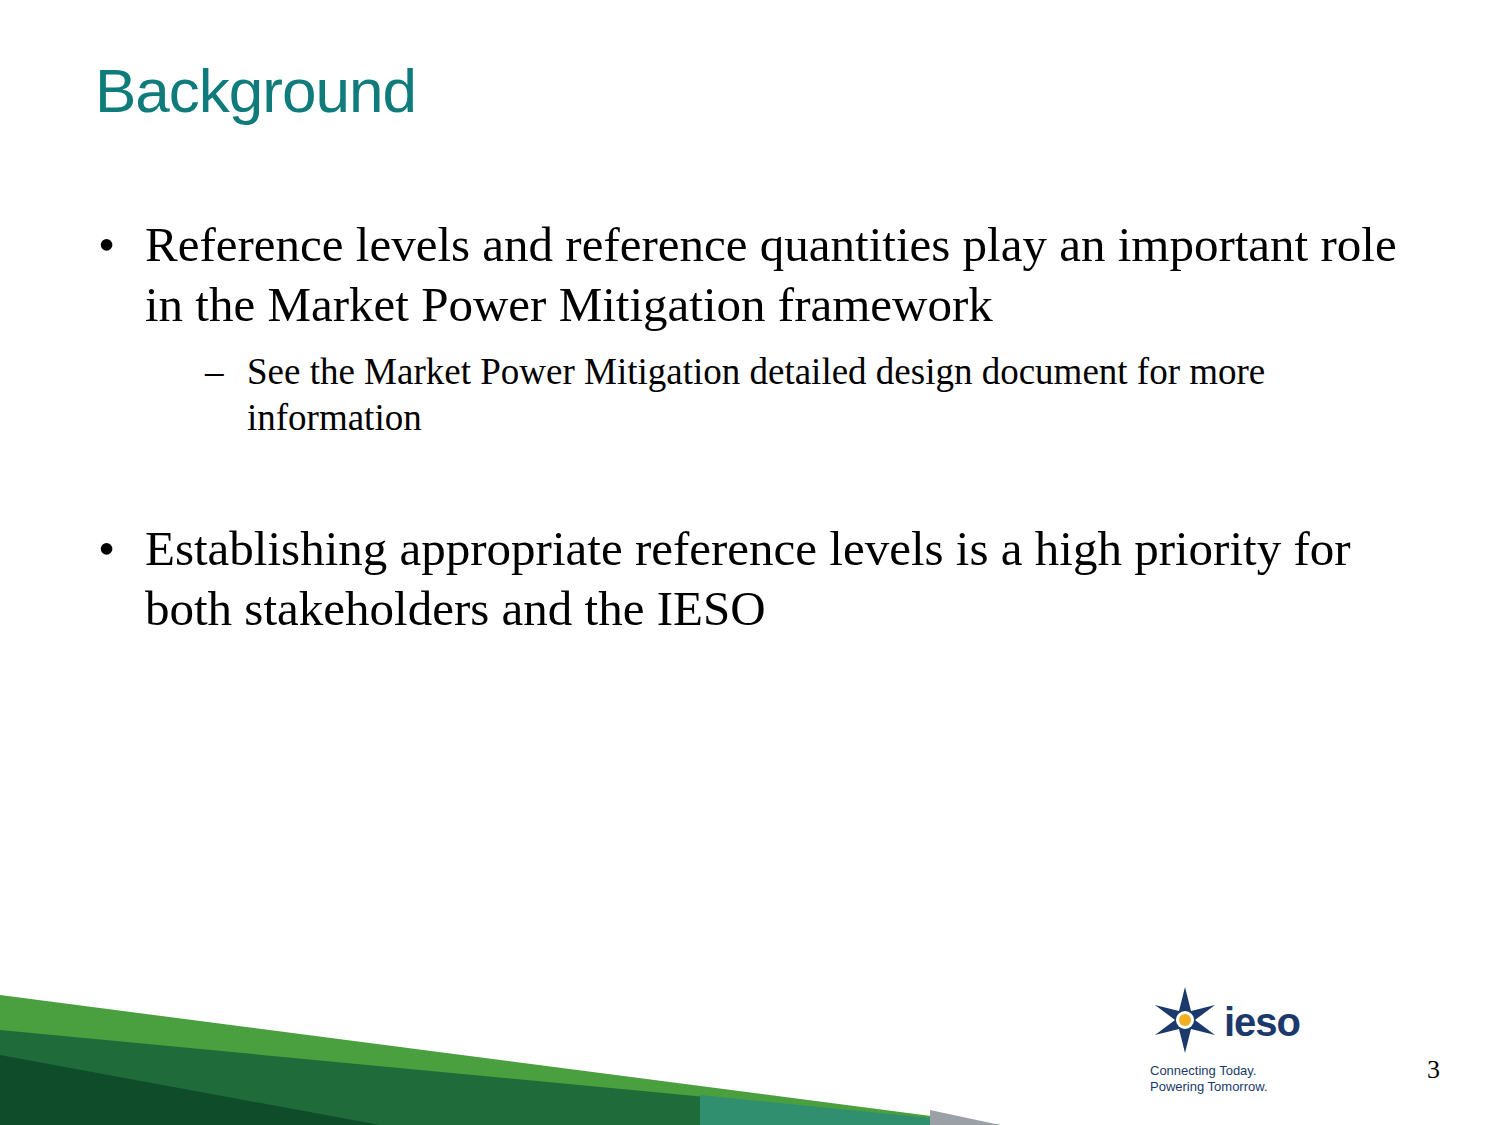Background
Reference levels and reference quantities play an important role in the Market Power Mitigation framework
See the Market Power Mitigation detailed design document for more information
Establishing appropriate reference levels is a high priority for both stakeholders and the IESO
ieso
Connecting Today.
Powering Tomorrow.
3